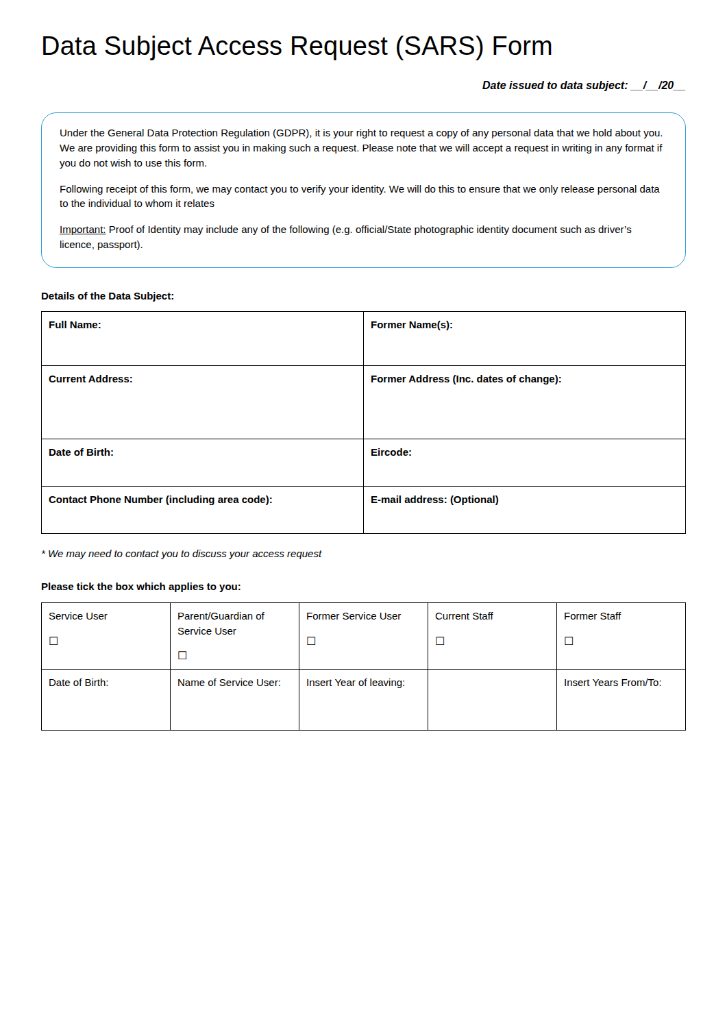Data Subject Access Request (SARS) Form
Date issued to data subject: __/__/20__
Under the General Data Protection Regulation (GDPR), it is your right to request a copy of any personal data that we hold about you. We are providing this form to assist you in making such a request. Please note that we will accept a request in writing in any format if you do not wish to use this form.
Following receipt of this form, we may contact you to verify your identity. We will do this to ensure that we only release personal data to the individual to whom it relates
Important: Proof of Identity may include any of the following (e.g. official/State photographic identity document such as driver’s licence, passport).
Details of the Data Subject:
| Full Name: | Former Name(s): |
| Current Address: | Former Address (Inc. dates of change): |
| Date of Birth: | Eircode: |
| Contact Phone Number (including area code): | E-mail address: (Optional) |
* We may need to contact you to discuss your access request
Please tick the box which applies to you:
| Service User ☐ | Parent/Guardian of Service User ☐ | Former Service User ☐ | Current Staff ☐ | Former Staff ☐ |
| Date of Birth: | Name of Service User: | Insert Year of leaving: | | Insert Years From/To: |